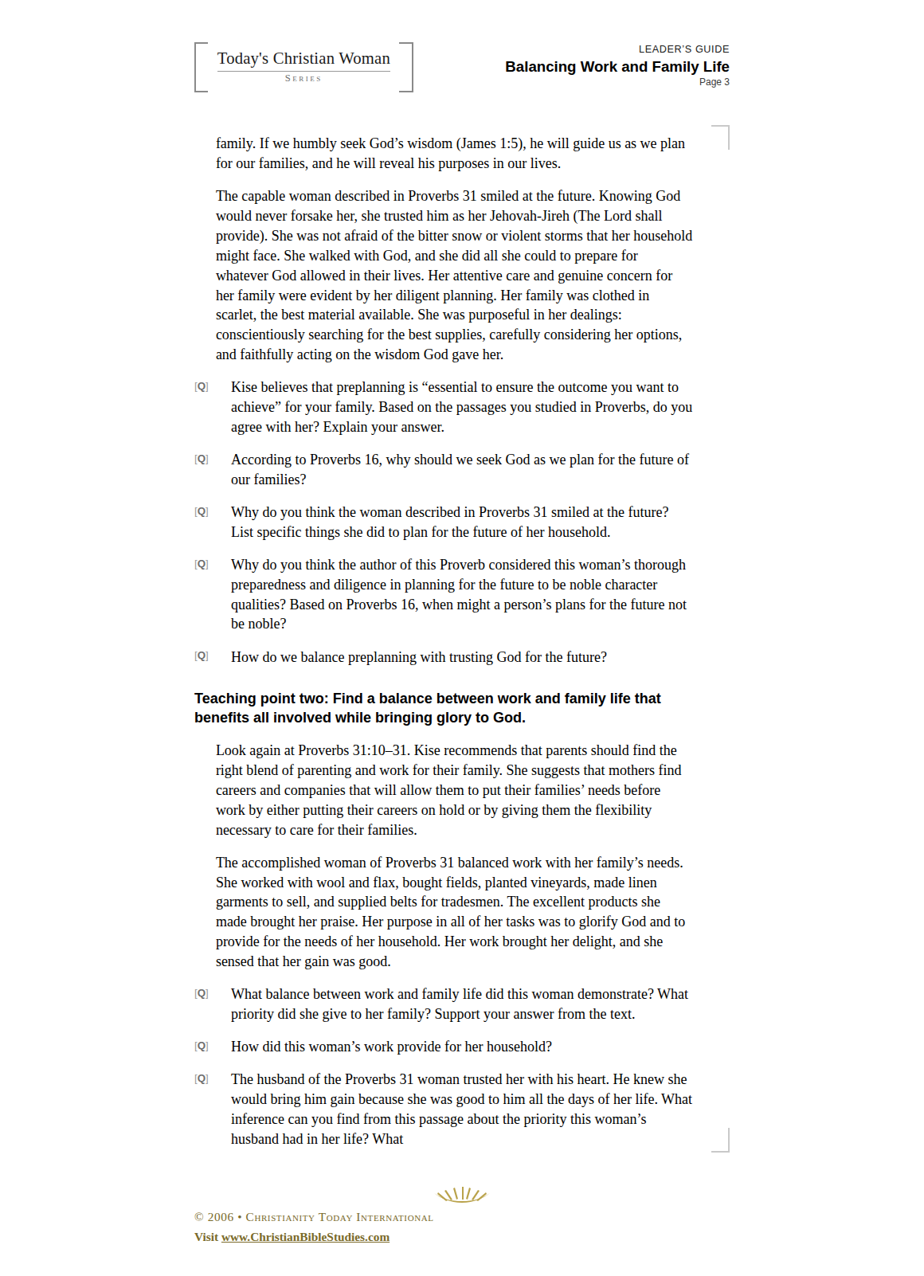Today's Christian Woman
Series
LEADER’S GUIDE
Balancing Work and Family Life
Page 3
family. If we humbly seek God’s wisdom (James 1:5), he will guide us as we plan for our families, and he will reveal his purposes in our lives.
The capable woman described in Proverbs 31 smiled at the future. Knowing God would never forsake her, she trusted him as her Jehovah-Jireh (The Lord shall provide). She was not afraid of the bitter snow or violent storms that her household might face. She walked with God, and she did all she could to prepare for whatever God allowed in their lives. Her attentive care and genuine concern for her family were evident by her diligent planning. Her family was clothed in scarlet, the best material available. She was purposeful in her dealings: conscientiously searching for the best supplies, carefully considering her options, and faithfully acting on the wisdom God gave her.
[Q]
Kise believes that preplanning is “essential to ensure the outcome you want to achieve” for your family. Based on the passages you studied in Proverbs, do you agree with her? Explain your answer.
[Q]
According to Proverbs 16, why should we seek God as we plan for the future of our families?
[Q]
Why do you think the woman described in Proverbs 31 smiled at the future? List specific things she did to plan for the future of her household.
[Q]
Why do you think the author of this Proverb considered this woman’s thorough preparedness and diligence in planning for the future to be noble character qualities? Based on Proverbs 16, when might a person’s plans for the future not be noble?
[Q]
How do we balance preplanning with trusting God for the future?
Teaching point two: Find a balance between work and family life that benefits all involved while bringing glory to God.
Look again at Proverbs 31:10–31. Kise recommends that parents should find the right blend of parenting and work for their family. She suggests that mothers find careers and companies that will allow them to put their families’ needs before work by either putting their careers on hold or by giving them the flexibility necessary to care for their families.
The accomplished woman of Proverbs 31 balanced work with her family’s needs. She worked with wool and flax, bought fields, planted vineyards, made linen garments to sell, and supplied belts for tradesmen. The excellent products she made brought her praise. Her purpose in all of her tasks was to glorify God and to provide for the needs of her household. Her work brought her delight, and she sensed that her gain was good.
[Q]
What balance between work and family life did this woman demonstrate? What priority did she give to her family? Support your answer from the text.
[Q]
How did this woman’s work provide for her household?
[Q]
The husband of the Proverbs 31 woman trusted her with his heart. He knew she would bring him gain because she was good to him all the days of her life. What inference can you find from this passage about the priority this woman’s husband had in her life? What
© 2006 • Christianity Today International
Visit www.ChristianBibleStudies.com